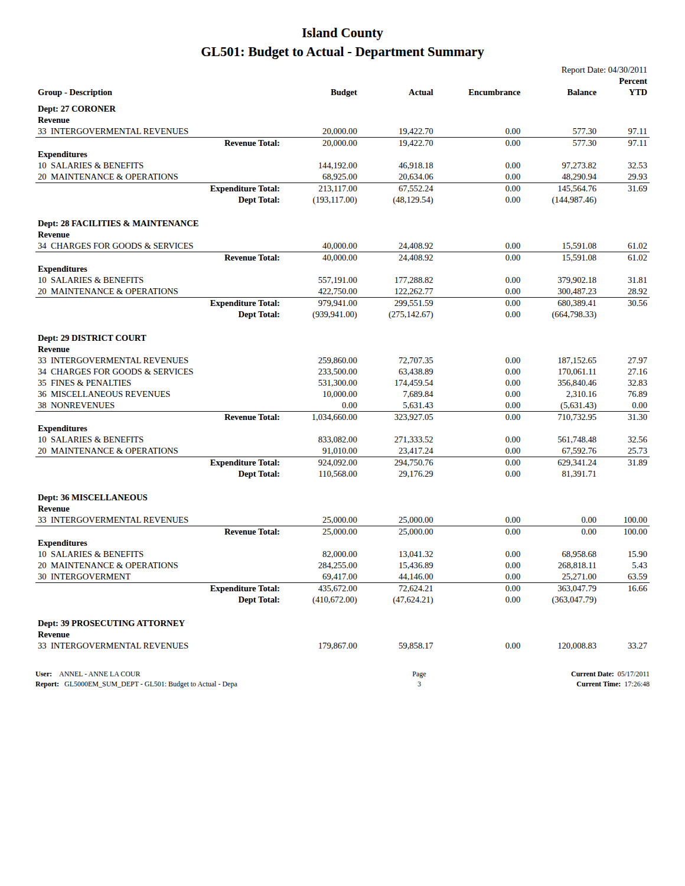Island County
GL501: Budget to Actual - Department Summary
| | Report Date: 04/30/2011 |
| | | | | | Percent |
| --- | --- | --- | --- | --- | --- |
| Group - Description | Budget | Actual | Encumbrance | Balance | YTD |
| Dept: 27 CORONER |
| Revenue |
| 33 INTERGOVERMENTAL REVENUES | 20,000.00 | 19,422.70 | 0.00 | 577.30 | 97.11 |
| Revenue Total: | 20,000.00 | 19,422.70 | 0.00 | 577.30 | 97.11 |
| Expenditures |
| 10 SALARIES & BENEFITS | 144,192.00 | 46,918.18 | 0.00 | 97,273.82 | 32.53 |
| 20 MAINTENANCE & OPERATIONS | 68,925.00 | 20,634.06 | 0.00 | 48,290.94 | 29.93 |
| Expenditure Total: | 213,117.00 | 67,552.24 | 0.00 | 145,564.76 | 31.69 |
| Dept Total: | (193,117.00) | (48,129.54) | 0.00 | (144,987.46) | |
| Dept: 28 FACILITIES & MAINTENANCE |
| Revenue |
| 34 CHARGES FOR GOODS & SERVICES | 40,000.00 | 24,408.92 | 0.00 | 15,591.08 | 61.02 |
| Revenue Total: | 40,000.00 | 24,408.92 | 0.00 | 15,591.08 | 61.02 |
| Expenditures |
| 10 SALARIES & BENEFITS | 557,191.00 | 177,288.82 | 0.00 | 379,902.18 | 31.81 |
| 20 MAINTENANCE & OPERATIONS | 422,750.00 | 122,262.77 | 0.00 | 300,487.23 | 28.92 |
| Expenditure Total: | 979,941.00 | 299,551.59 | 0.00 | 680,389.41 | 30.56 |
| Dept Total: | (939,941.00) | (275,142.67) | 0.00 | (664,798.33) | |
| Dept: 29 DISTRICT COURT |
| Revenue |
| 33 INTERGOVERMENTAL REVENUES | 259,860.00 | 72,707.35 | 0.00 | 187,152.65 | 27.97 |
| 34 CHARGES FOR GOODS & SERVICES | 233,500.00 | 63,438.89 | 0.00 | 170,061.11 | 27.16 |
| 35 FINES & PENALTIES | 531,300.00 | 174,459.54 | 0.00 | 356,840.46 | 32.83 |
| 36 MISCELLANEOUS REVENUES | 10,000.00 | 7,689.84 | 0.00 | 2,310.16 | 76.89 |
| 38 NONREVENUES | 0.00 | 5,631.43 | 0.00 | (5,631.43) | 0.00 |
| Revenue Total: | 1,034,660.00 | 323,927.05 | 0.00 | 710,732.95 | 31.30 |
| Expenditures |
| 10 SALARIES & BENEFITS | 833,082.00 | 271,333.52 | 0.00 | 561,748.48 | 32.56 |
| 20 MAINTENANCE & OPERATIONS | 91,010.00 | 23,417.24 | 0.00 | 67,592.76 | 25.73 |
| Expenditure Total: | 924,092.00 | 294,750.76 | 0.00 | 629,341.24 | 31.89 |
| Dept Total: | 110,568.00 | 29,176.29 | 0.00 | 81,391.71 | |
| Dept: 36 MISCELLANEOUS |
| Revenue |
| 33 INTERGOVERMENTAL REVENUES | 25,000.00 | 25,000.00 | 0.00 | 0.00 | 100.00 |
| Revenue Total: | 25,000.00 | 25,000.00 | 0.00 | 0.00 | 100.00 |
| Expenditures |
| 10 SALARIES & BENEFITS | 82,000.00 | 13,041.32 | 0.00 | 68,958.68 | 15.90 |
| 20 MAINTENANCE & OPERATIONS | 284,255.00 | 15,436.89 | 0.00 | 268,818.11 | 5.43 |
| 30 INTERGOVERMENT | 69,417.00 | 44,146.00 | 0.00 | 25,271.00 | 63.59 |
| Expenditure Total: | 435,672.00 | 72,624.21 | 0.00 | 363,047.79 | 16.66 |
| Dept Total: | (410,672.00) | (47,624.21) | 0.00 | (363,047.79) | |
| Dept: 39 PROSECUTING ATTORNEY |
| Revenue |
| 33 INTERGOVERMENTAL REVENUES | 179,867.00 | 59,858.17 | 0.00 | 120,008.83 | 33.27 |
User: ANNEL - ANNE LA COUR
Report: GL5000EM_SUM_DEPT - GL501: Budget to Actual - Depa
Page
3
Current Date: 05/17/2011
Current Time: 17:26:48